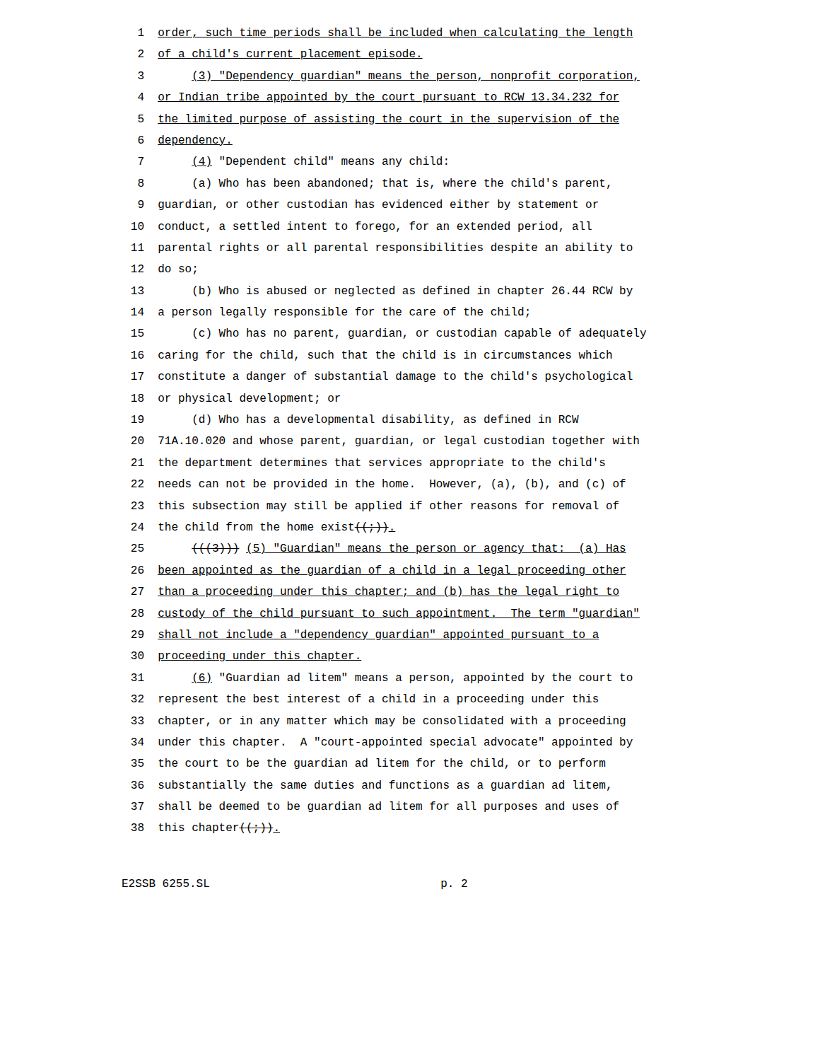order, such time periods shall be included when calculating the length
of a child's current placement episode.
(3) "Dependency guardian" means the person, nonprofit corporation,
or Indian tribe appointed by the court pursuant to RCW 13.34.232 for
the limited purpose of assisting the court in the supervision of the
dependency.
(4) "Dependent child" means any child:
(a) Who has been abandoned; that is, where the child's parent,
guardian, or other custodian has evidenced either by statement or
conduct, a settled intent to forego, for an extended period, all
parental rights or all parental responsibilities despite an ability to
do so;
(b) Who is abused or neglected as defined in chapter 26.44 RCW by
a person legally responsible for the care of the child;
(c) Who has no parent, guardian, or custodian capable of adequately
caring for the child, such that the child is in circumstances which
constitute a danger of substantial damage to the child's psychological
or physical development; or
(d) Who has a developmental disability, as defined in RCW
71A.10.020 and whose parent, guardian, or legal custodian together with
the department determines that services appropriate to the child's
needs can not be provided in the home. However, (a), (b), and (c) of
this subsection may still be applied if other reasons for removal of
the child from the home exist((;)).
(((3))) (5) "Guardian" means the person or agency that: (a) Has
been appointed as the guardian of a child in a legal proceeding other
than a proceeding under this chapter; and (b) has the legal right to
custody of the child pursuant to such appointment. The term "guardian"
shall not include a "dependency guardian" appointed pursuant to a
proceeding under this chapter.
(6) "Guardian ad litem" means a person, appointed by the court to
represent the best interest of a child in a proceeding under this
chapter, or in any matter which may be consolidated with a proceeding
under this chapter. A "court-appointed special advocate" appointed by
the court to be the guardian ad litem for the child, or to perform
substantially the same duties and functions as a guardian ad litem,
shall be deemed to be guardian ad litem for all purposes and uses of
this chapter((;)).
E2SSB 6255.SL
p. 2